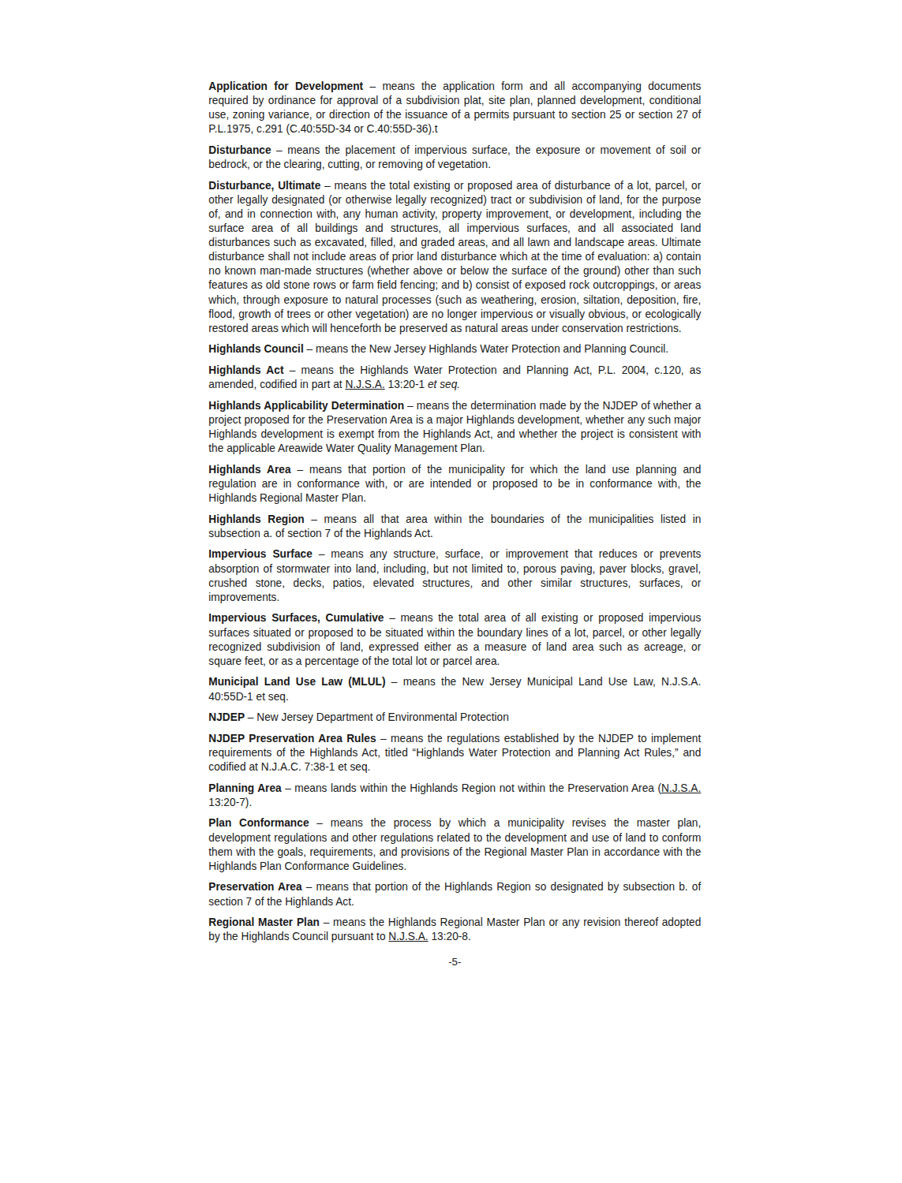Application for Development – means the application form and all accompanying documents required by ordinance for approval of a subdivision plat, site plan, planned development, conditional use, zoning variance, or direction of the issuance of a permits pursuant to section 25 or section 27 of P.L.1975, c.291 (C.40:55D-34 or C.40:55D-36).t
Disturbance – means the placement of impervious surface, the exposure or movement of soil or bedrock, or the clearing, cutting, or removing of vegetation.
Disturbance, Ultimate – means the total existing or proposed area of disturbance of a lot, parcel, or other legally designated (or otherwise legally recognized) tract or subdivision of land, for the purpose of, and in connection with, any human activity, property improvement, or development, including the surface area of all buildings and structures, all impervious surfaces, and all associated land disturbances such as excavated, filled, and graded areas, and all lawn and landscape areas. Ultimate disturbance shall not include areas of prior land disturbance which at the time of evaluation: a) contain no known man-made structures (whether above or below the surface of the ground) other than such features as old stone rows or farm field fencing; and b) consist of exposed rock outcroppings, or areas which, through exposure to natural processes (such as weathering, erosion, siltation, deposition, fire, flood, growth of trees or other vegetation) are no longer impervious or visually obvious, or ecologically restored areas which will henceforth be preserved as natural areas under conservation restrictions.
Highlands Council – means the New Jersey Highlands Water Protection and Planning Council.
Highlands Act – means the Highlands Water Protection and Planning Act, P.L. 2004, c.120, as amended, codified in part at N.J.S.A. 13:20-1 et seq.
Highlands Applicability Determination – means the determination made by the NJDEP of whether a project proposed for the Preservation Area is a major Highlands development, whether any such major Highlands development is exempt from the Highlands Act, and whether the project is consistent with the applicable Areawide Water Quality Management Plan.
Highlands Area – means that portion of the municipality for which the land use planning and regulation are in conformance with, or are intended or proposed to be in conformance with, the Highlands Regional Master Plan.
Highlands Region – means all that area within the boundaries of the municipalities listed in subsection a. of section 7 of the Highlands Act.
Impervious Surface – means any structure, surface, or improvement that reduces or prevents absorption of stormwater into land, including, but not limited to, porous paving, paver blocks, gravel, crushed stone, decks, patios, elevated structures, and other similar structures, surfaces, or improvements.
Impervious Surfaces, Cumulative – means the total area of all existing or proposed impervious surfaces situated or proposed to be situated within the boundary lines of a lot, parcel, or other legally recognized subdivision of land, expressed either as a measure of land area such as acreage, or square feet, or as a percentage of the total lot or parcel area.
Municipal Land Use Law (MLUL) – means the New Jersey Municipal Land Use Law, N.J.S.A. 40:55D-1 et seq.
NJDEP – New Jersey Department of Environmental Protection
NJDEP Preservation Area Rules – means the regulations established by the NJDEP to implement requirements of the Highlands Act, titled “Highlands Water Protection and Planning Act Rules,” and codified at N.J.A.C. 7:38-1 et seq.
Planning Area – means lands within the Highlands Region not within the Preservation Area (N.J.S.A. 13:20-7).
Plan Conformance – means the process by which a municipality revises the master plan, development regulations and other regulations related to the development and use of land to conform them with the goals, requirements, and provisions of the Regional Master Plan in accordance with the Highlands Plan Conformance Guidelines.
Preservation Area – means that portion of the Highlands Region so designated by subsection b. of section 7 of the Highlands Act.
Regional Master Plan – means the Highlands Regional Master Plan or any revision thereof adopted by the Highlands Council pursuant to N.J.S.A. 13:20-8.
-5-